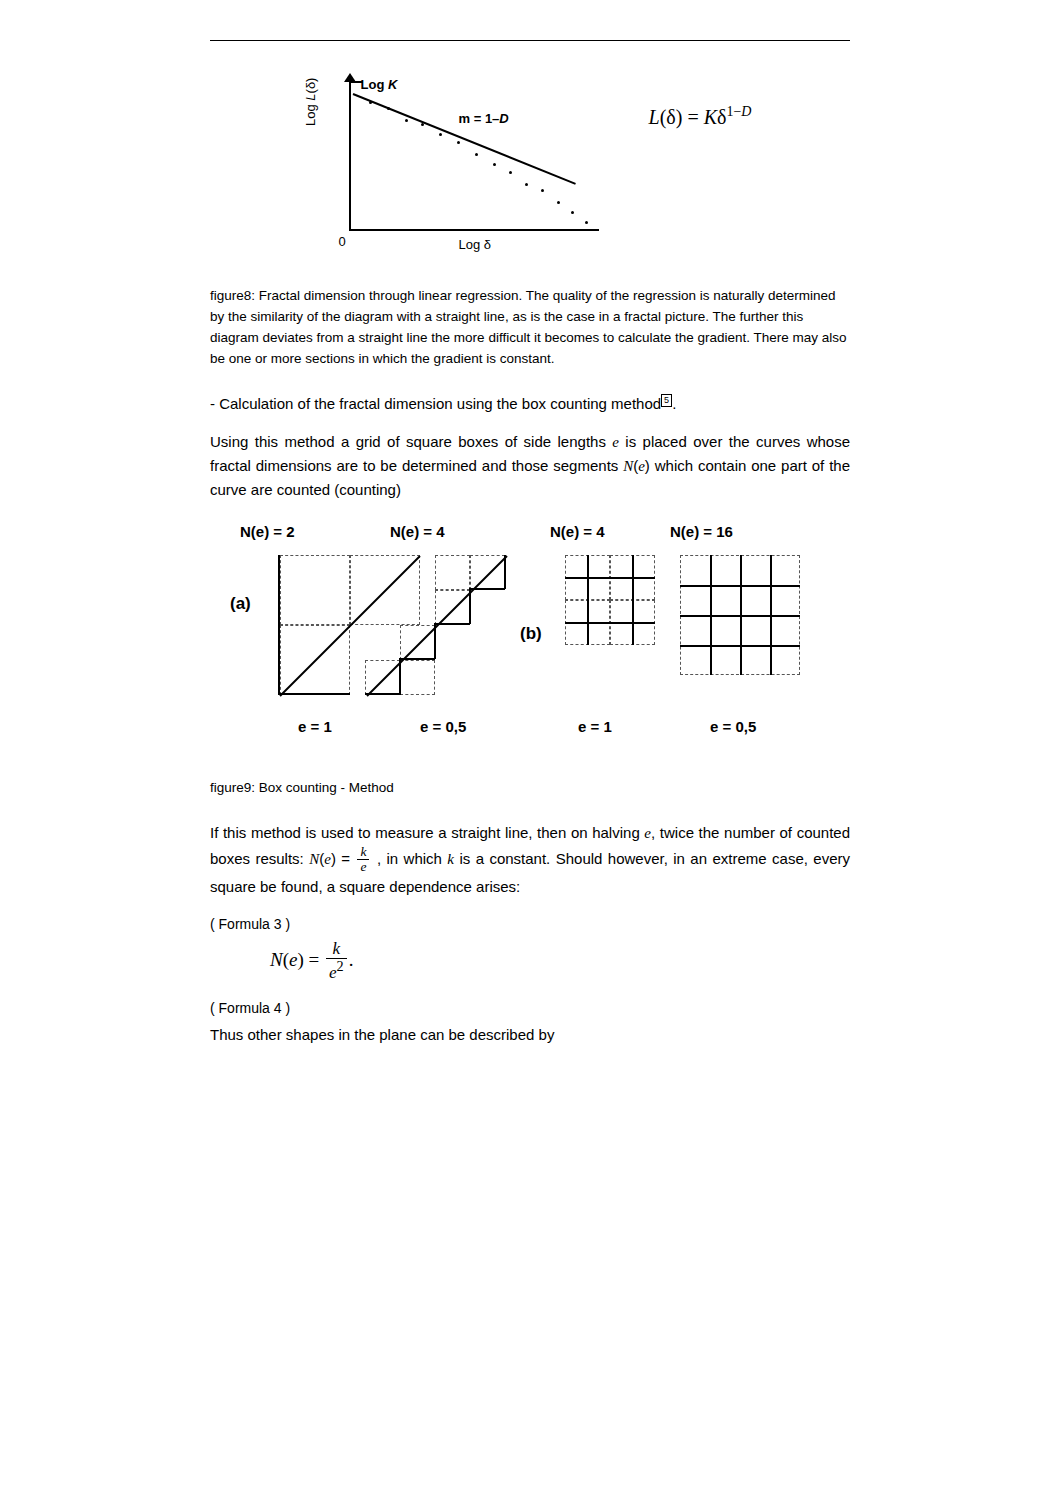Log L(δ)
Log δ
0
Log K
m = 1–D
L(δ) = Kδ1−D
figure8: Fractal dimension through linear regression. The quality of the regression is naturally determined by the similarity of the diagram with a straight line, as is the case in a fractal picture. The further this diagram deviates from a straight line the more difficult it becomes to calculate the gradient. There may also be one or more sections in which the gradient is constant.
- Calculation of the fractal dimension using the box counting method5.
Using this method a grid of square boxes of side lengths e is placed over the curves whose fractal dimensions are to be determined and those segments N(e) which contain one part of the curve are counted (counting)
N(e) = 2 N(e) = 4 N(e) = 4 N(e) = 16 (a)
e = 1
e = 0,5 (b)
e = 1
e = 0,5
figure9: Box counting - Method
If this method is used to measure a straight line, then on halving e, twice the number of counted boxes results: N(e) = ke , in which k is a constant. Should however, in an extreme case, every square be found, a square dependence arises:
( Formula 3 )
N(e) = ke2.
( Formula 4 )
Thus other shapes in the plane can be described by